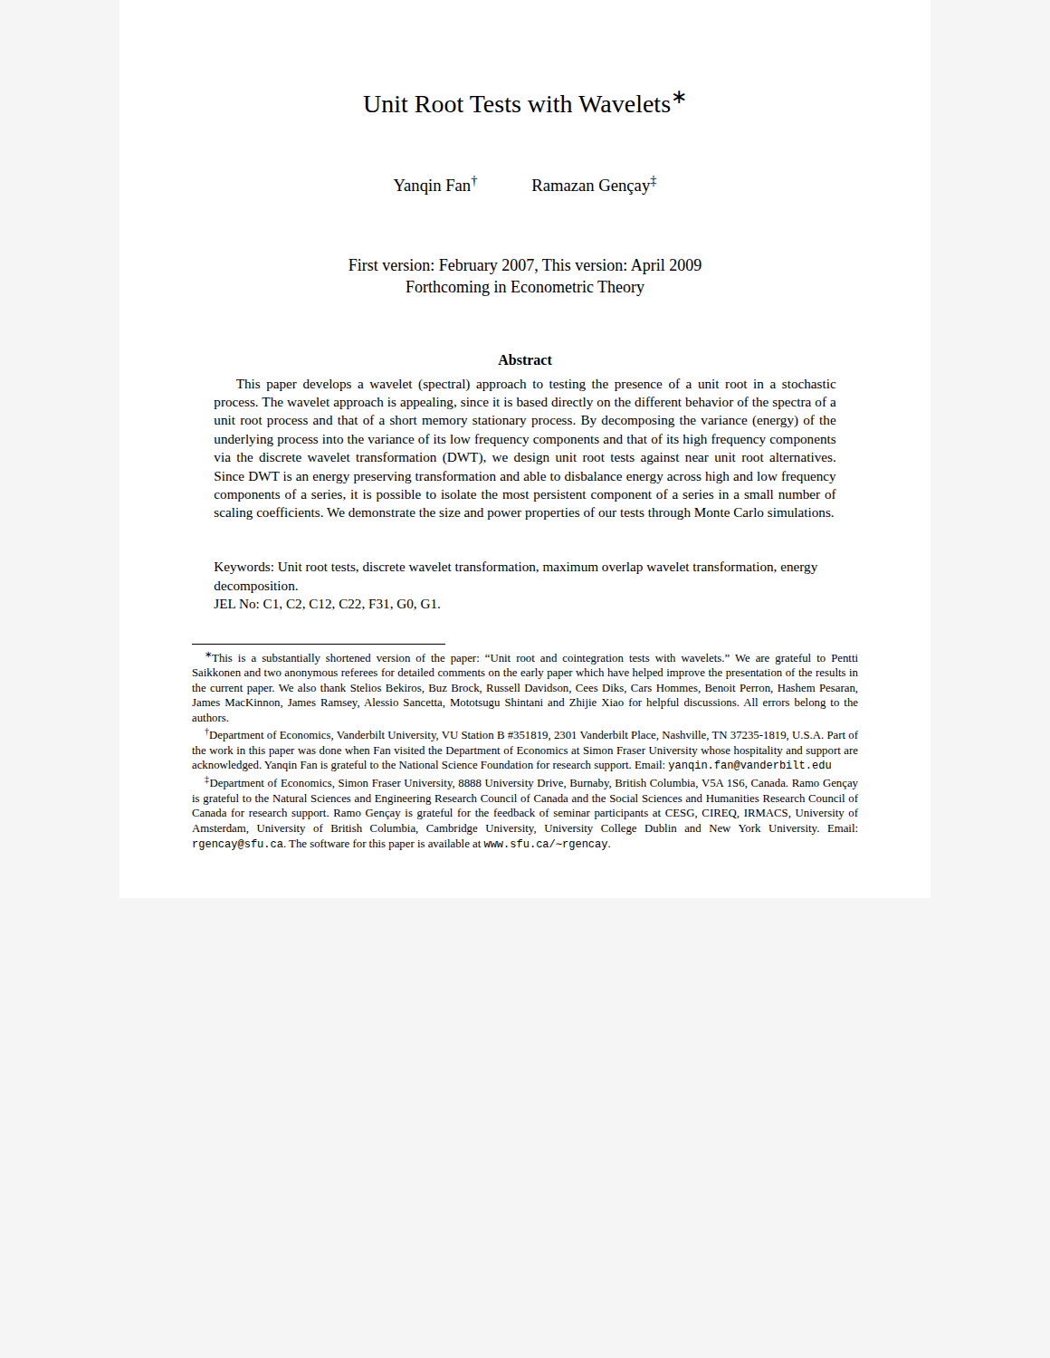Unit Root Tests with Wavelets∗
Yanqin Fan† Ramazan Gençay‡
First version: February 2007, This version: April 2009
Forthcoming in Econometric Theory
Abstract
This paper develops a wavelet (spectral) approach to testing the presence of a unit root in a stochastic process. The wavelet approach is appealing, since it is based directly on the different behavior of the spectra of a unit root process and that of a short memory stationary process. By decomposing the variance (energy) of the underlying process into the variance of its low frequency components and that of its high frequency components via the discrete wavelet transformation (DWT), we design unit root tests against near unit root alternatives. Since DWT is an energy preserving transformation and able to disbalance energy across high and low frequency components of a series, it is possible to isolate the most persistent component of a series in a small number of scaling coefficients. We demonstrate the size and power properties of our tests through Monte Carlo simulations.
Keywords: Unit root tests, discrete wavelet transformation, maximum overlap wavelet transformation, energy decomposition.
JEL No: C1, C2, C12, C22, F31, G0, G1.
∗This is a substantially shortened version of the paper: “Unit root and cointegration tests with wavelets.” We are grateful to Pentti Saikkonen and two anonymous referees for detailed comments on the early paper which have helped improve the presentation of the results in the current paper. We also thank Stelios Bekiros, Buz Brock, Russell Davidson, Cees Diks, Cars Hommes, Benoit Perron, Hashem Pesaran, James MacKinnon, James Ramsey, Alessio Sancetta, Mototsugu Shintani and Zhijie Xiao for helpful discussions. All errors belong to the authors.
†Department of Economics, Vanderbilt University, VU Station B #351819, 2301 Vanderbilt Place, Nashville, TN 37235-1819, U.S.A. Part of the work in this paper was done when Fan visited the Department of Economics at Simon Fraser University whose hospitality and support are acknowledged. Yanqin Fan is grateful to the National Science Foundation for research support. Email: yanqin.fan@vanderbilt.edu
‡Department of Economics, Simon Fraser University, 8888 University Drive, Burnaby, British Columbia, V5A 1S6, Canada. Ramo Gençay is grateful to the Natural Sciences and Engineering Research Council of Canada and the Social Sciences and Humanities Research Council of Canada for research support. Ramo Gençay is grateful for the feedback of seminar participants at CESG, CIREQ, IRMACS, University of Amsterdam, University of British Columbia, Cambridge University, University College Dublin and New York University. Email: rgencay@sfu.ca. The software for this paper is available at www.sfu.ca/∼rgencay.